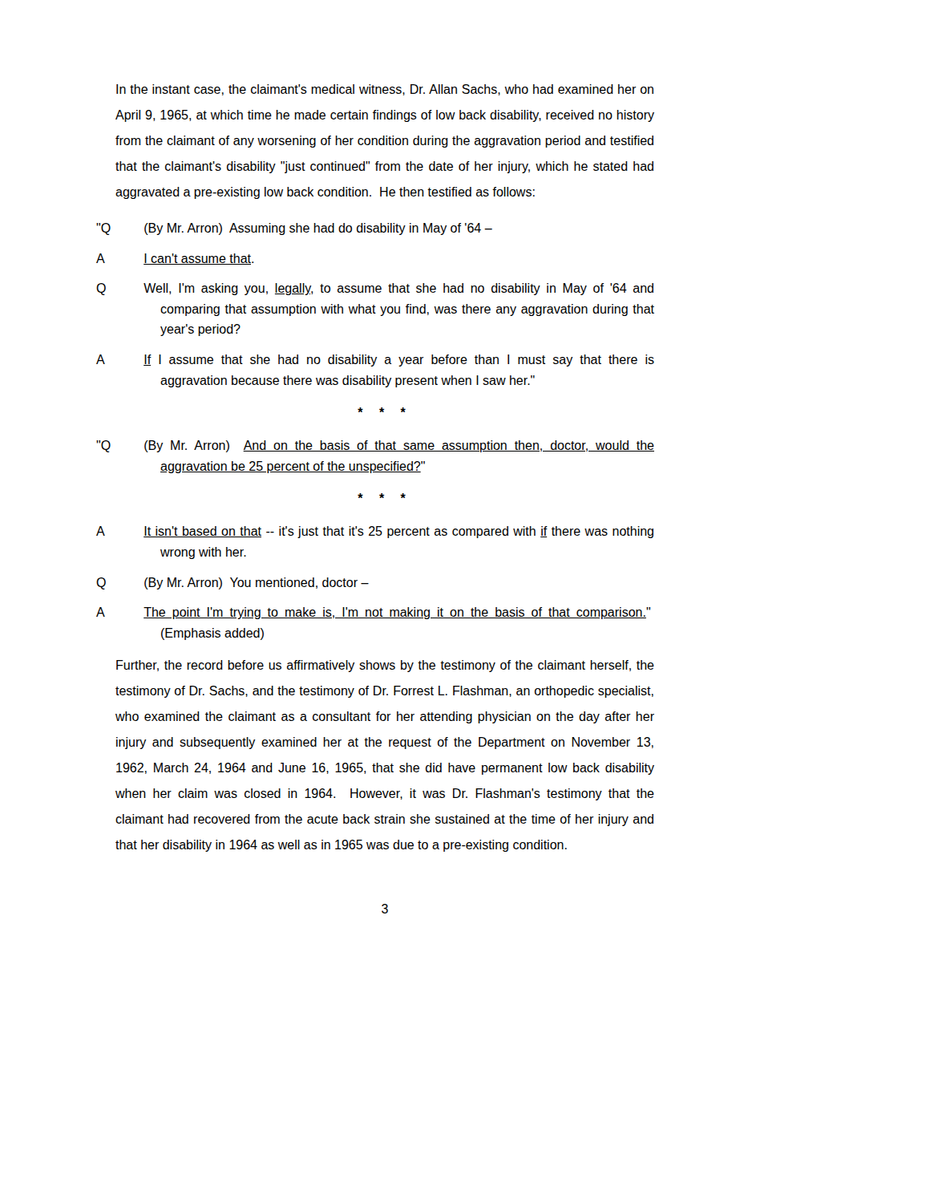In the instant case, the claimant's medical witness, Dr. Allan Sachs, who had examined her on April 9, 1965, at which time he made certain findings of low back disability, received no history from the claimant of any worsening of her condition during the aggravation period and testified that the claimant's disability "just continued" from the date of her injury, which he stated had aggravated a pre-existing low back condition. He then testified as follows:
"Q(By Mr. Arron) Assuming she had do disability in May of '64 –
AI can't assume that.
QWell, I'm asking you, legally, to assume that she had no disability in May of '64 and comparing that assumption with what you find, was there any aggravation during that year's period?
AIf I assume that she had no disability a year before than I must say that there is aggravation because there was disability present when I saw her."
* * *
"Q(By Mr. Arron) And on the basis of that same assumption then, doctor, would the aggravation be 25 percent of the unspecified?"
* * *
AIt isn't based on that -- it's just that it's 25 percent as compared with if there was nothing wrong with her.
Q(By Mr. Arron) You mentioned, doctor –
AThe point I'm trying to make is, I'm not making it on the basis of that comparison." (Emphasis added)
Further, the record before us affirmatively shows by the testimony of the claimant herself, the testimony of Dr. Sachs, and the testimony of Dr. Forrest L. Flashman, an orthopedic specialist, who examined the claimant as a consultant for her attending physician on the day after her injury and subsequently examined her at the request of the Department on November 13, 1962, March 24, 1964 and June 16, 1965, that she did have permanent low back disability when her claim was closed in 1964. However, it was Dr. Flashman's testimony that the claimant had recovered from the acute back strain she sustained at the time of her injury and that her disability in 1964 as well as in 1965 was due to a pre-existing condition.
3